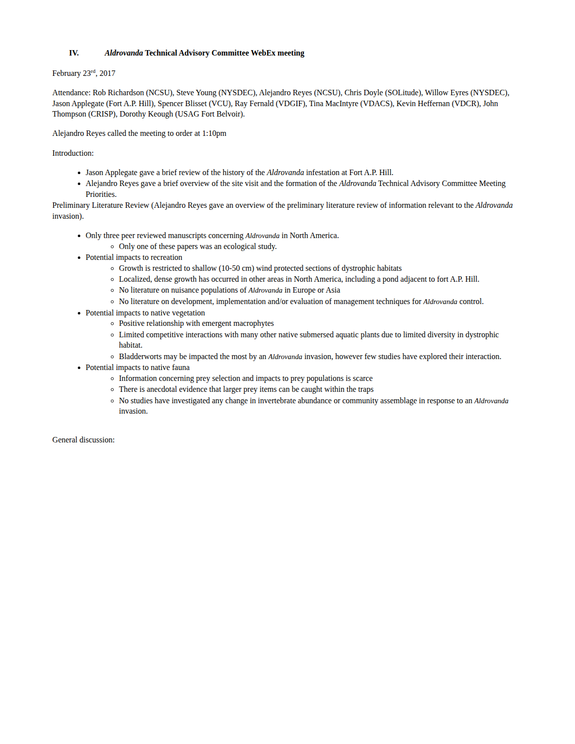IV. Aldrovanda Technical Advisory Committee WebEx meeting
February 23rd, 2017
Attendance: Rob Richardson (NCSU), Steve Young (NYSDEC), Alejandro Reyes (NCSU), Chris Doyle (SOLitude), Willow Eyres (NYSDEC), Jason Applegate (Fort A.P. Hill), Spencer Blisset (VCU), Ray Fernald (VDGIF), Tina MacIntyre (VDACS), Kevin Heffernan (VDCR), John Thompson (CRISP), Dorothy Keough (USAG Fort Belvoir).
Alejandro Reyes called the meeting to order at 1:10pm
Introduction:
Jason Applegate gave a brief review of the history of the Aldrovanda infestation at Fort A.P. Hill.
Alejandro Reyes gave a brief overview of the site visit and the formation of the Aldrovanda Technical Advisory Committee Meeting Priorities.
Preliminary Literature Review (Alejandro Reyes gave an overview of the preliminary literature review of information relevant to the Aldrovanda invasion).
Only three peer reviewed manuscripts concerning Aldrovanda in North America.
Only one of these papers was an ecological study.
Potential impacts to recreation
Growth is restricted to shallow (10-50 cm) wind protected sections of dystrophic habitats
Localized, dense growth has occurred in other areas in North America, including a pond adjacent to fort A.P. Hill.
No literature on nuisance populations of Aldrovanda in Europe or Asia
No literature on development, implementation and/or evaluation of management techniques for Aldrovanda control.
Potential impacts to native vegetation
Positive relationship with emergent macrophytes
Limited competitive interactions with many other native submersed aquatic plants due to limited diversity in dystrophic habitat.
Bladderworts may be impacted the most by an Aldrovanda invasion, however few studies have explored their interaction.
Potential impacts to native fauna
Information concerning prey selection and impacts to prey populations is scarce
There is anecdotal evidence that larger prey items can be caught within the traps
No studies have investigated any change in invertebrate abundance or community assemblage in response to an Aldrovanda invasion.
General discussion: